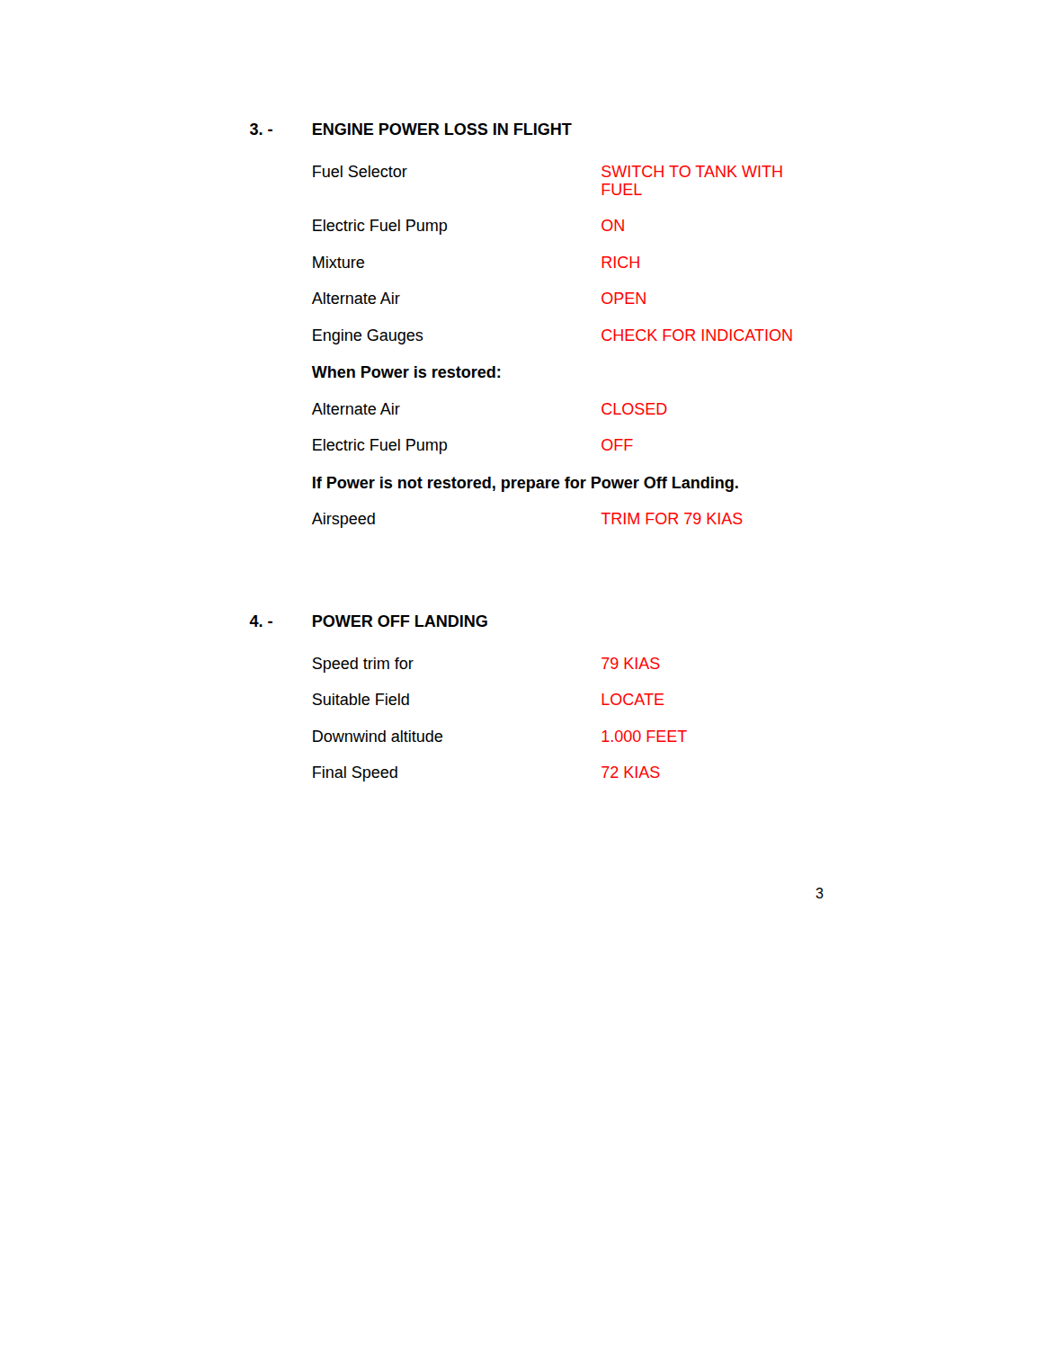3. -ENGINE POWER LOSS IN FLIGHT
Fuel Selector SWITCH TO TANK WITH FUEL
Electric Fuel Pump ON
Mixture RICH
Alternate Air OPEN
Engine Gauges CHECK FOR INDICATION
When Power is restored:
Alternate Air CLOSED
Electric Fuel Pump OFF
If Power is not restored, prepare for Power Off Landing.
Airspeed TRIM FOR 79 KIAS
4. -POWER OFF LANDING
Speed trim for 79 KIAS
Suitable Field LOCATE
Downwind altitude 1.000 FEET
Final Speed 72 KIAS
3